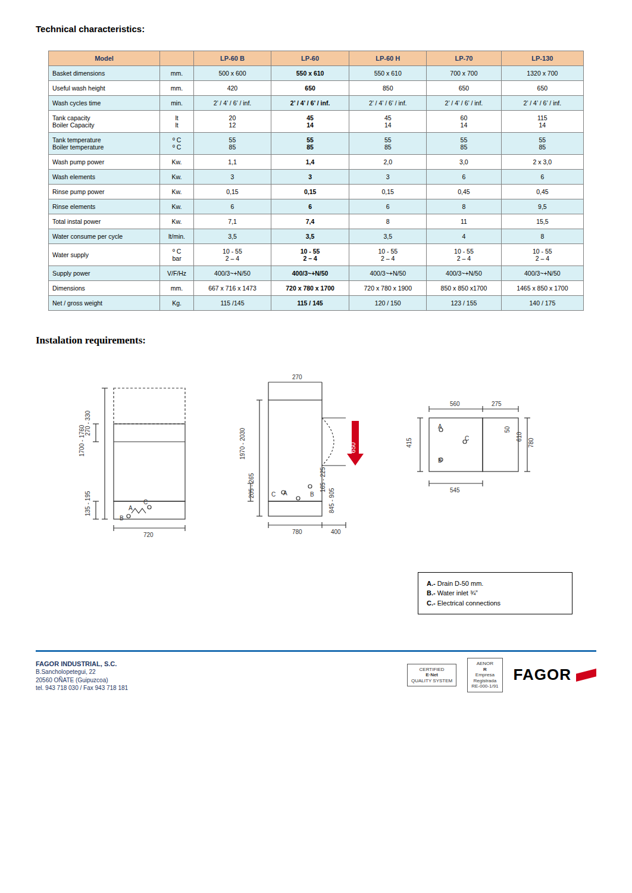Technical characteristics:
| Model | | LP-60 B | LP-60 | LP-60 H | LP-70 | LP-130 |
| --- | --- | --- | --- | --- | --- | --- |
| Basket dimensions | mm. | 500 x 600 | 550 x 610 | 550 x 610 | 700 x 700 | 1320 x 700 |
| Useful wash height | mm. | 420 | 650 | 850 | 650 | 650 |
| Wash cycles time | min. | 2’ / 4’ / 6’ / inf. | 2’ / 4’ / 6’ / inf. | 2’ / 4’ / 6’ / inf. | 2’ / 4’ / 6’ / inf. | 2’ / 4’ / 6’ / inf. |
| Tank capacity Boiler Capacity | lt lt | 20 12 | 45 14 | 45 14 | 60 14 | 115 14 |
| Tank temperature Boiler temperature | º C º C | 55 85 | 55 85 | 55 85 | 55 85 | 55 85 |
| Wash pump power | Kw. | 1,1 | 1,4 | 2,0 | 3,0 | 2 x 3,0 |
| Wash elements | Kw. | 3 | 3 | 3 | 6 | 6 |
| Rinse pump power | Kw. | 0,15 | 0,15 | 0,15 | 0,45 | 0,45 |
| Rinse elements | Kw. | 6 | 6 | 6 | 8 | 9,5 |
| Total instal power | Kw. | 7,1 | 7,4 | 8 | 11 | 15,5 |
| Water consume per cycle | lt/min. | 3,5 | 3,5 | 3,5 | 4 | 8 |
| Water supply | º C bar | 10 - 55 2 – 4 | 10 - 55 2 – 4 | 10 - 55 2 – 4 | 10 - 55 2 – 4 | 10 - 55 2 – 4 |
| Supply power | V/F/Hz | 400/3~+N/50 | 400/3~+N/50 | 400/3~+N/50 | 400/3~+N/50 | 400/3~+N/50 |
| Dimensions | mm. | 667 x 716 x 1473 | 720 x 780 x 1700 | 720 x 780 x 1900 | 850 x 850 x1700 | 1465 x 850 x 1700 |
| Net / gross weight | Kg. | 115 /145 | 115 / 145 | 120 / 150 | 123 / 155 | 140 / 175 |
Instalation requirements:
1700 - 1760 270 - 330 135 - 195 720 A C B 270 1970 - 2030 205 - 265 165 - 225 845 - 905 780 400 A C B 560 275 415 780 610 50 545 A C B 650
A.- Drain D-50 mm.
B.- Water inlet ¾”
C.- Electrical connections
FAGOR INDUSTRIAL, S.C.
B.Sancholopetegui, 22
20560 OÑATE (Guipuzcoa)
tel. 943 718 030 / Fax 943 718 181
CERTIFIED
E·Net
QUALITY SYSTEM
AENOR
R
Empresa
Registrada
RE-000-1/91
FAGOR